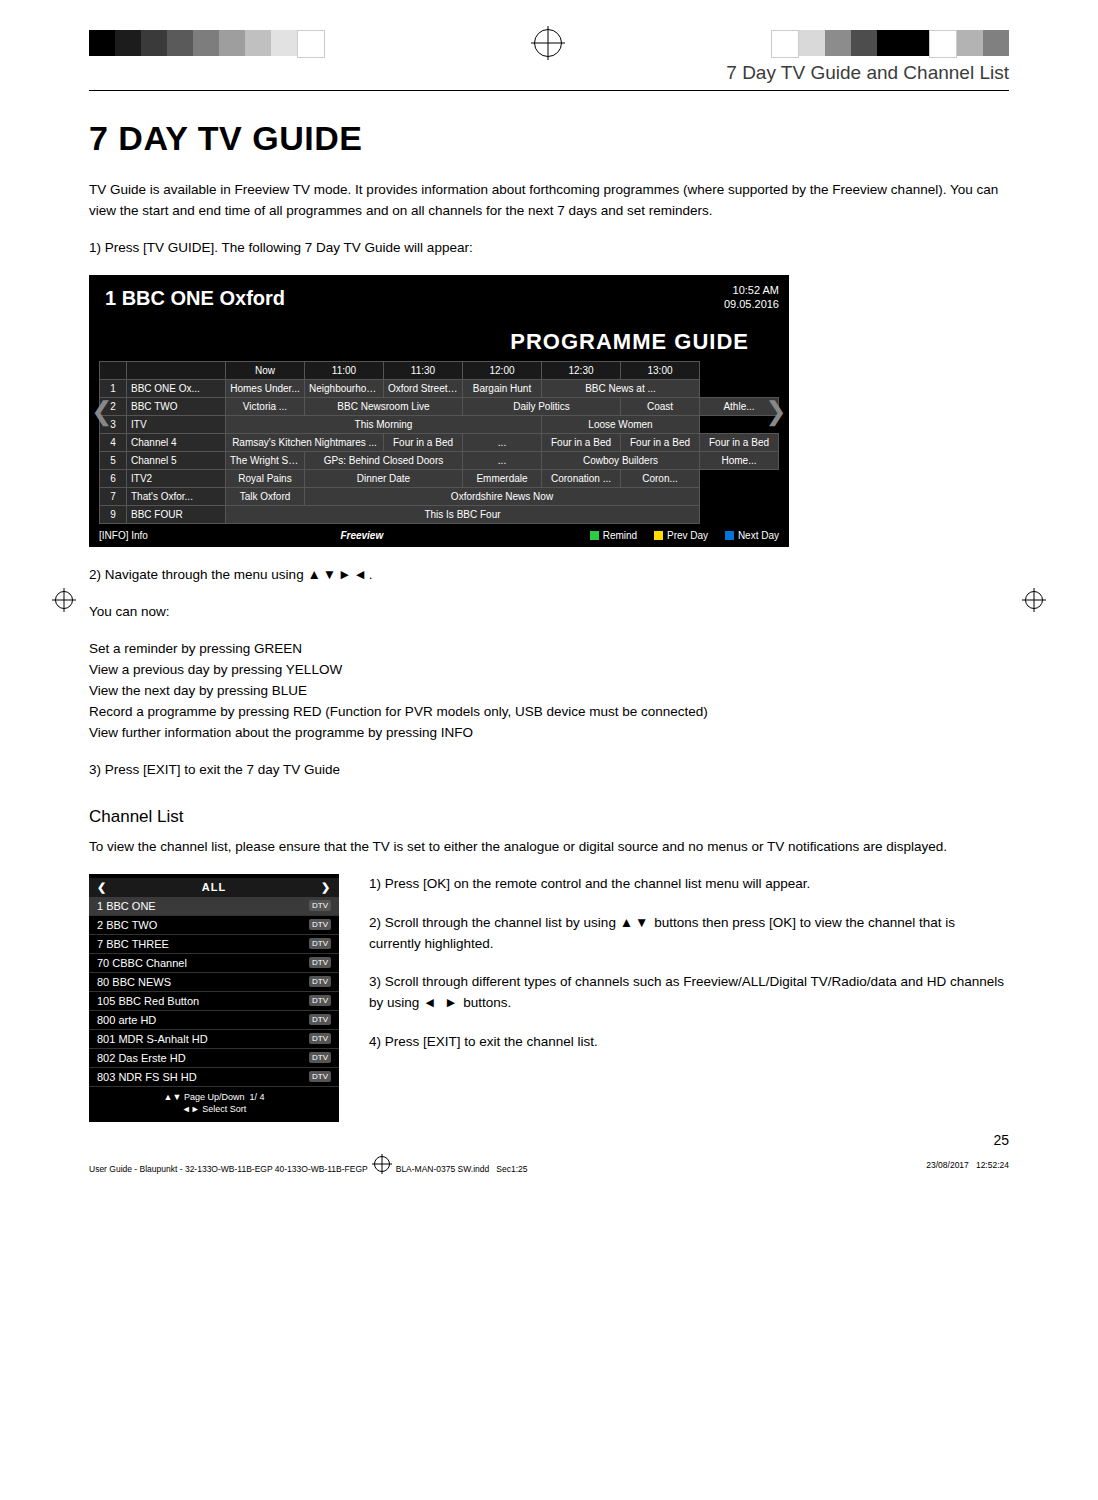7 Day TV Guide and Channel List
7 DAY TV GUIDE
TV Guide is available in Freeview TV mode. It provides information about forthcoming programmes (where supported by the Freeview channel). You can view the start and end time of all programmes and on all channels for the next 7 days and set reminders.
1) Press [TV GUIDE]. The following 7 Day TV Guide will appear:
1 BBC ONE Oxford
10:52 AM
09.05.2016
PROGRAMME GUIDE
| | | Now | 11:00 | 11:30 | 12:00 | 12:30 | 13:00 |
| --- | --- | --- | --- | --- | --- | --- | --- |
| 1 | BBC ONE Ox... | Homes Under... | Neighbourhood Blues | Oxford Street ... | Bargain Hunt | BBC News at ... |
| 2 | BBC TWO | Victoria ... | BBC Newsroom Live | Daily Politics | Coast | Athle... |
| 3 | ITV | This Morning | Loose Women |
| 4 | Channel 4 | Ramsay's Kitchen Nightmares ... | Four in a Bed | ... | Four in a Bed | Four in a Bed | Four in a Bed |
| 5 | Channel 5 | The Wright Stuff | GPs: Behind Closed Doors | ... | Cowboy Builders | Home... |
| 6 | ITV2 | Royal Pains | Dinner Date | Emmerdale | Coronation ... | Coron... |
| 7 | That's Oxfor... | Talk Oxford | Oxfordshire News Now |
| 9 | BBC FOUR | This Is BBC Four |
[INFO] Info
Freeview
Remind Prev Day Next Day
❮
❯
2) Navigate through the menu using ▲▼►◄.
You can now:
Set a reminder by pressing GREEN
View a previous day by pressing YELLOW
View the next day by pressing BLUE
Record a programme by pressing RED (Function for PVR models only, USB device must be connected)
View further information about the programme by pressing INFO
3) Press [EXIT] to exit the 7 day TV Guide
Channel List
To view the channel list, please ensure that the TV is set to either the analogue or digital source and no menus or TV notifications are displayed.
❮ALL❯
1 BBC ONE DTV
2 BBC TWO DTV
7 BBC THREE DTV
70 CBBC Channel DTV
80 BBC NEWS DTV
105 BBC Red Button DTV
800 arte HD DTV
801 MDR S-Anhalt HD DTV
802 Das Erste HD DTV
803 NDR FS SH HD DTV
▲▼ Page Up/Down 1/ 4
◄► Select Sort
1) Press [OK] on the remote control and the channel list menu will appear.
2) Scroll through the channel list by using ▲▼ buttons then press [OK] to view the channel that is currently highlighted.
3) Scroll through different types of channels such as Freeview/ALL/Digital TV/Radio/data and HD channels by using ◄ ► buttons.
4) Press [EXIT] to exit the channel list.
25
User Guide - Blaupunkt - 32-133O-WB-11B-EGP 40-133O-WB-11B-FEGP BLA-MAN-0375 SW.indd Sec1:25 23/08/2017 12:52:24